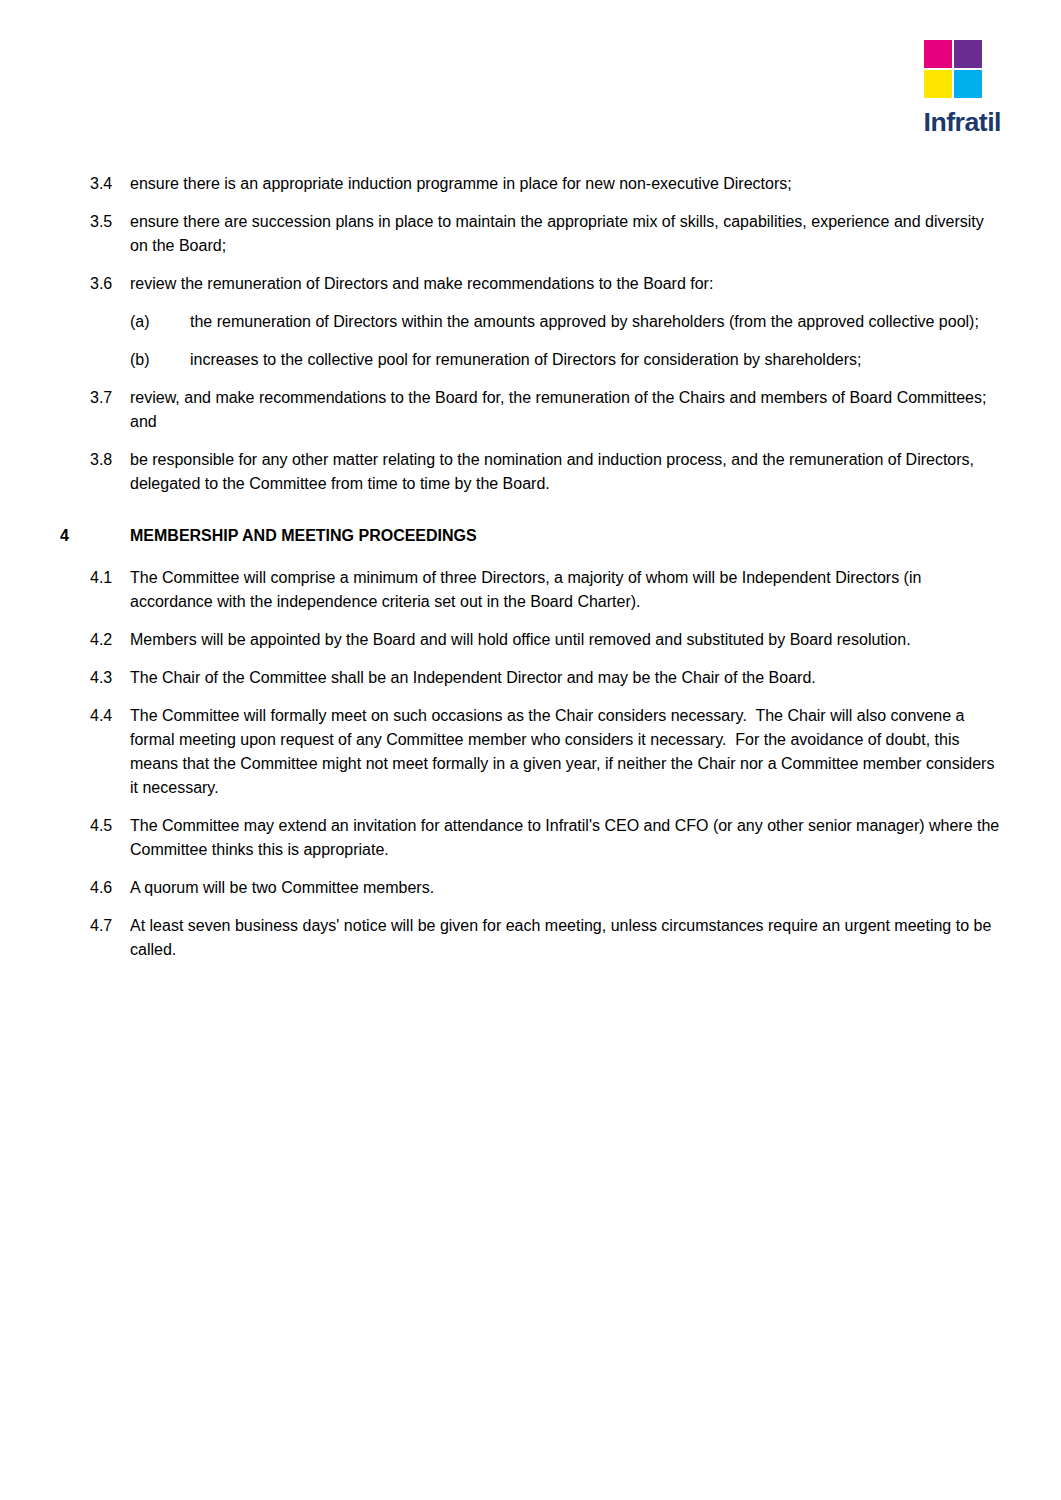Infratil
3.4
ensure there is an appropriate induction programme in place for new non-executive Directors;
3.5
ensure there are succession plans in place to maintain the appropriate mix of skills, capabilities, experience and diversity on the Board;
3.6
review the remuneration of Directors and make recommendations to the Board for:
(a)
the remuneration of Directors within the amounts approved by shareholders (from the approved collective pool);
(b)
increases to the collective pool for remuneration of Directors for consideration by shareholders;
3.7
review, and make recommendations to the Board for, the remuneration of the Chairs and members of Board Committees; and
3.8
be responsible for any other matter relating to the nomination and induction process, and the remuneration of Directors, delegated to the Committee from time to time by the Board.
4
Membership and Meeting Proceedings
4.1
The Committee will comprise a minimum of three Directors, a majority of whom will be Independent Directors (in accordance with the independence criteria set out in the Board Charter).
4.2
Members will be appointed by the Board and will hold office until removed and substituted by Board resolution.
4.3
The Chair of the Committee shall be an Independent Director and may be the Chair of the Board.
4.4
The Committee will formally meet on such occasions as the Chair considers necessary. The Chair will also convene a formal meeting upon request of any Committee member who considers it necessary. For the avoidance of doubt, this means that the Committee might not meet formally in a given year, if neither the Chair nor a Committee member considers it necessary.
4.5
The Committee may extend an invitation for attendance to Infratil's CEO and CFO (or any other senior manager) where the Committee thinks this is appropriate.
4.6
A quorum will be two Committee members.
4.7
At least seven business days' notice will be given for each meeting, unless circumstances require an urgent meeting to be called.